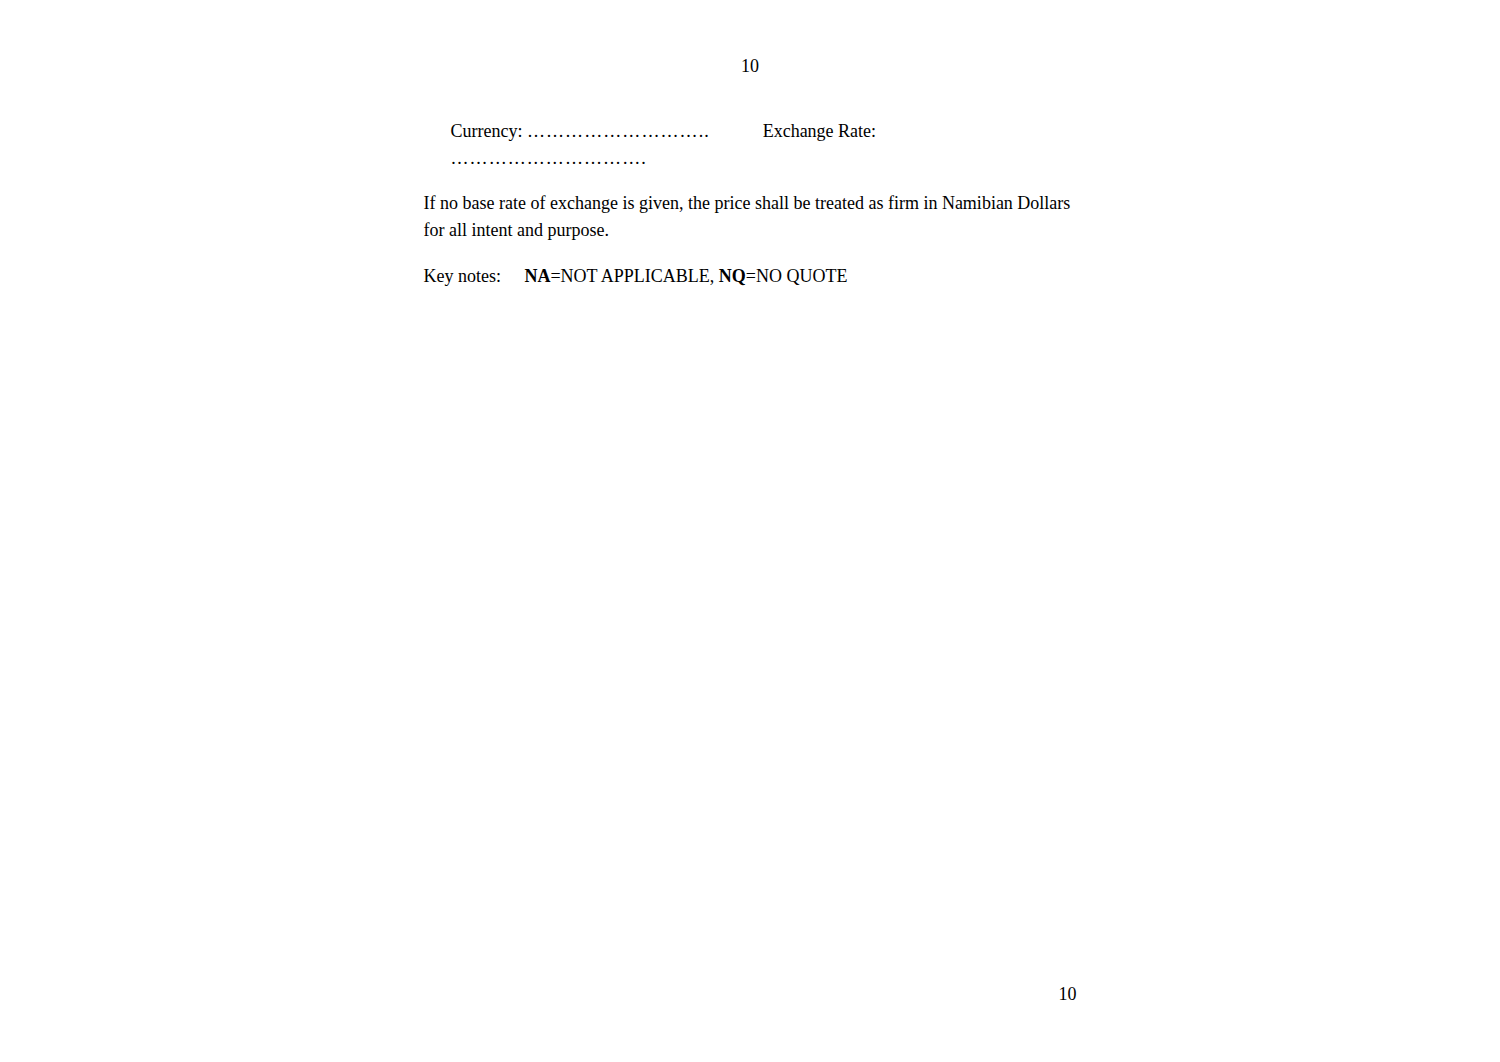10
Currency: ……………………….. Exchange Rate: ………………………….
If no base rate of exchange is given, the price shall be treated as firm in Namibian Dollars for all intent and purpose.
Key notes: NA=NOT APPLICABLE, NQ=NO QUOTE
10